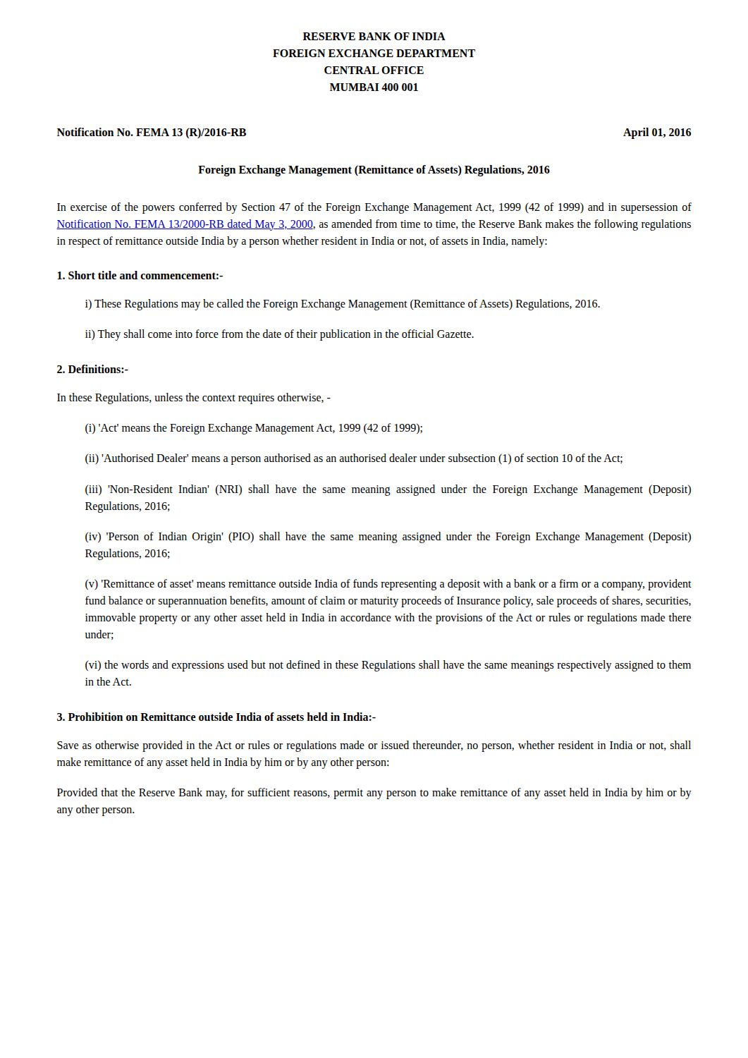RESERVE BANK OF INDIA
FOREIGN EXCHANGE DEPARTMENT
CENTRAL OFFICE
MUMBAI 400 001
Notification No. FEMA 13 (R)/2016-RB April 01, 2016
Foreign Exchange Management (Remittance of Assets) Regulations, 2016
In exercise of the powers conferred by Section 47 of the Foreign Exchange Management Act, 1999 (42 of 1999) and in supersession of Notification No. FEMA 13/2000-RB dated May 3, 2000, as amended from time to time, the Reserve Bank makes the following regulations in respect of remittance outside India by a person whether resident in India or not, of assets in India, namely:
1. Short title and commencement:-
i) These Regulations may be called the Foreign Exchange Management (Remittance of Assets) Regulations, 2016.
ii) They shall come into force from the date of their publication in the official Gazette.
2. Definitions:-
In these Regulations, unless the context requires otherwise, -
(i) 'Act' means the Foreign Exchange Management Act, 1999 (42 of 1999);
(ii) 'Authorised Dealer' means a person authorised as an authorised dealer under subsection (1) of section 10 of the Act;
(iii) 'Non-Resident Indian' (NRI) shall have the same meaning assigned under the Foreign Exchange Management (Deposit) Regulations, 2016;
(iv) 'Person of Indian Origin' (PIO) shall have the same meaning assigned under the Foreign Exchange Management (Deposit) Regulations, 2016;
(v) 'Remittance of asset' means remittance outside India of funds representing a deposit with a bank or a firm or a company, provident fund balance or superannuation benefits, amount of claim or maturity proceeds of Insurance policy, sale proceeds of shares, securities, immovable property or any other asset held in India in accordance with the provisions of the Act or rules or regulations made there under;
(vi) the words and expressions used but not defined in these Regulations shall have the same meanings respectively assigned to them in the Act.
3. Prohibition on Remittance outside India of assets held in India:-
Save as otherwise provided in the Act or rules or regulations made or issued thereunder, no person, whether resident in India or not, shall make remittance of any asset held in India by him or by any other person:
Provided that the Reserve Bank may, for sufficient reasons, permit any person to make remittance of any asset held in India by him or by any other person.